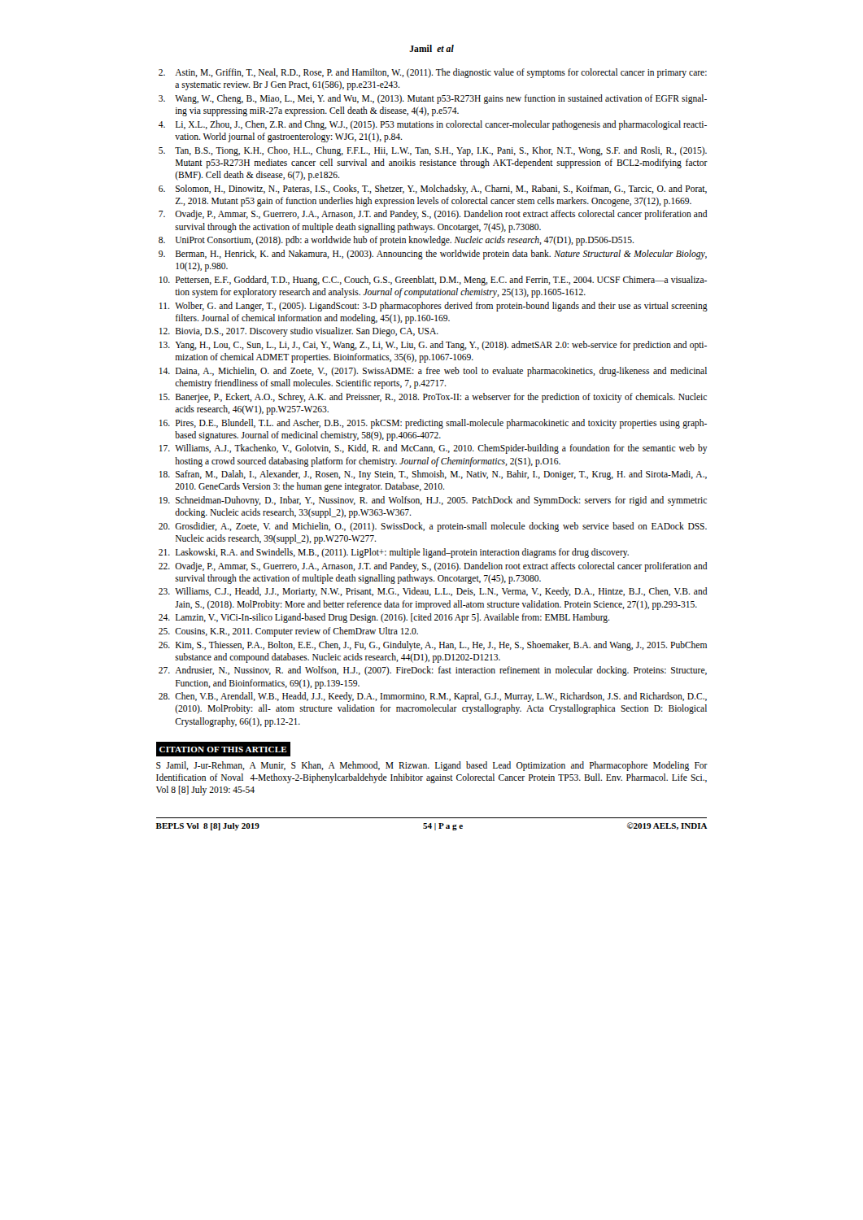Jamil et al
Astin, M., Griffin, T., Neal, R.D., Rose, P. and Hamilton, W., (2011). The diagnostic value of symptoms for colorectal cancer in primary care: a systematic review. Br J Gen Pract, 61(586), pp.e231-e243.
Wang, W., Cheng, B., Miao, L., Mei, Y. and Wu, M., (2013). Mutant p53-R273H gains new function in sustained activation of EGFR signaling via suppressing miR-27a expression. Cell death & disease, 4(4), p.e574.
Li, X.L., Zhou, J., Chen, Z.R. and Chng, W.J., (2015). P53 mutations in colorectal cancer-molecular pathogenesis and pharmacological reactivation. World journal of gastroenterology: WJG, 21(1), p.84.
Tan, B.S., Tiong, K.H., Choo, H.L., Chung, F.F.L., Hii, L.W., Tan, S.H., Yap, I.K., Pani, S., Khor, N.T., Wong, S.F. and Rosli, R., (2015). Mutant p53-R273H mediates cancer cell survival and anoikis resistance through AKT-dependent suppression of BCL2-modifying factor (BMF). Cell death & disease, 6(7), p.e1826.
Solomon, H., Dinowitz, N., Pateras, I.S., Cooks, T., Shetzer, Y., Molchadsky, A., Charni, M., Rabani, S., Koifman, G., Tarcic, O. and Porat, Z., 2018. Mutant p53 gain of function underlies high expression levels of colorectal cancer stem cells markers. Oncogene, 37(12), p.1669.
Ovadje, P., Ammar, S., Guerrero, J.A., Arnason, J.T. and Pandey, S., (2016). Dandelion root extract affects colorectal cancer proliferation and survival through the activation of multiple death signalling pathways. Oncotarget, 7(45), p.73080.
UniProt Consortium, (2018). pdb: a worldwide hub of protein knowledge. Nucleic acids research, 47(D1), pp.D506-D515.
Berman, H., Henrick, K. and Nakamura, H., (2003). Announcing the worldwide protein data bank. Nature Structural & Molecular Biology, 10(12), p.980.
Pettersen, E.F., Goddard, T.D., Huang, C.C., Couch, G.S., Greenblatt, D.M., Meng, E.C. and Ferrin, T.E., 2004. UCSF Chimera—a visualization system for exploratory research and analysis. Journal of computational chemistry, 25(13), pp.1605-1612.
Wolber, G. and Langer, T., (2005). LigandScout: 3-D pharmacophores derived from protein-bound ligands and their use as virtual screening filters. Journal of chemical information and modeling, 45(1), pp.160-169.
Biovia, D.S., 2017. Discovery studio visualizer. San Diego, CA, USA.
Yang, H., Lou, C., Sun, L., Li, J., Cai, Y., Wang, Z., Li, W., Liu, G. and Tang, Y., (2018). admetSAR 2.0: web-service for prediction and optimization of chemical ADMET properties. Bioinformatics, 35(6), pp.1067-1069.
Daina, A., Michielin, O. and Zoete, V., (2017). SwissADME: a free web tool to evaluate pharmacokinetics, drug-likeness and medicinal chemistry friendliness of small molecules. Scientific reports, 7, p.42717.
Banerjee, P., Eckert, A.O., Schrey, A.K. and Preissner, R., 2018. ProTox-II: a webserver for the prediction of toxicity of chemicals. Nucleic acids research, 46(W1), pp.W257-W263.
Pires, D.E., Blundell, T.L. and Ascher, D.B., 2015. pkCSM: predicting small-molecule pharmacokinetic and toxicity properties using graph-based signatures. Journal of medicinal chemistry, 58(9), pp.4066-4072.
Williams, A.J., Tkachenko, V., Golotvin, S., Kidd, R. and McCann, G., 2010. ChemSpider-building a foundation for the semantic web by hosting a crowd sourced databasing platform for chemistry. Journal of Cheminformatics, 2(S1), p.O16.
Safran, M., Dalah, I., Alexander, J., Rosen, N., Iny Stein, T., Shmoish, M., Nativ, N., Bahir, I., Doniger, T., Krug, H. and Sirota-Madi, A., 2010. GeneCards Version 3: the human gene integrator. Database, 2010.
Schneidman-Duhovny, D., Inbar, Y., Nussinov, R. and Wolfson, H.J., 2005. PatchDock and SymmDock: servers for rigid and symmetric docking. Nucleic acids research, 33(suppl_2), pp.W363-W367.
Grosdidier, A., Zoete, V. and Michielin, O., (2011). SwissDock, a protein-small molecule docking web service based on EADock DSS. Nucleic acids research, 39(suppl_2), pp.W270-W277.
Laskowski, R.A. and Swindells, M.B., (2011). LigPlot+: multiple ligand–protein interaction diagrams for drug discovery.
Ovadje, P., Ammar, S., Guerrero, J.A., Arnason, J.T. and Pandey, S., (2016). Dandelion root extract affects colorectal cancer proliferation and survival through the activation of multiple death signalling pathways. Oncotarget, 7(45), p.73080.
Williams, C.J., Headd, J.J., Moriarty, N.W., Prisant, M.G., Videau, L.L., Deis, L.N., Verma, V., Keedy, D.A., Hintze, B.J., Chen, V.B. and Jain, S., (2018). MolProbity: More and better reference data for improved all-atom structure validation. Protein Science, 27(1), pp.293-315.
Lamzin, V., ViCi-In-silico Ligand-based Drug Design. (2016). [cited 2016 Apr 5]. Available from: EMBL Hamburg.
Cousins, K.R., 2011. Computer review of ChemDraw Ultra 12.0.
Kim, S., Thiessen, P.A., Bolton, E.E., Chen, J., Fu, G., Gindulyte, A., Han, L., He, J., He, S., Shoemaker, B.A. and Wang, J., 2015. PubChem substance and compound databases. Nucleic acids research, 44(D1), pp.D1202-D1213.
Andrusier, N., Nussinov, R. and Wolfson, H.J., (2007). FireDock: fast interaction refinement in molecular docking. Proteins: Structure, Function, and Bioinformatics, 69(1), pp.139-159.
Chen, V.B., Arendall, W.B., Headd, J.J., Keedy, D.A., Immormino, R.M., Kapral, G.J., Murray, L.W., Richardson, J.S. and Richardson, D.C., (2010). MolProbity: all- atom structure validation for macromolecular crystallography. Acta Crystallographica Section D: Biological Crystallography, 66(1), pp.12-21.
CITATION OF THIS ARTICLE
S Jamil, J-ur-Rehman, A Munir, S Khan, A Mehmood, M Rizwan. Ligand based Lead Optimization and Pharmacophore Modeling For Identification of Noval 4-Methoxy-2-Biphenylcarbaldehyde Inhibitor against Colorectal Cancer Protein TP53. Bull. Env. Pharmacol. Life Sci., Vol 8 [8] July 2019: 45-54
BEPLS Vol 8 [8] July 2019
54 | P a g e
©2019 AELS, INDIA